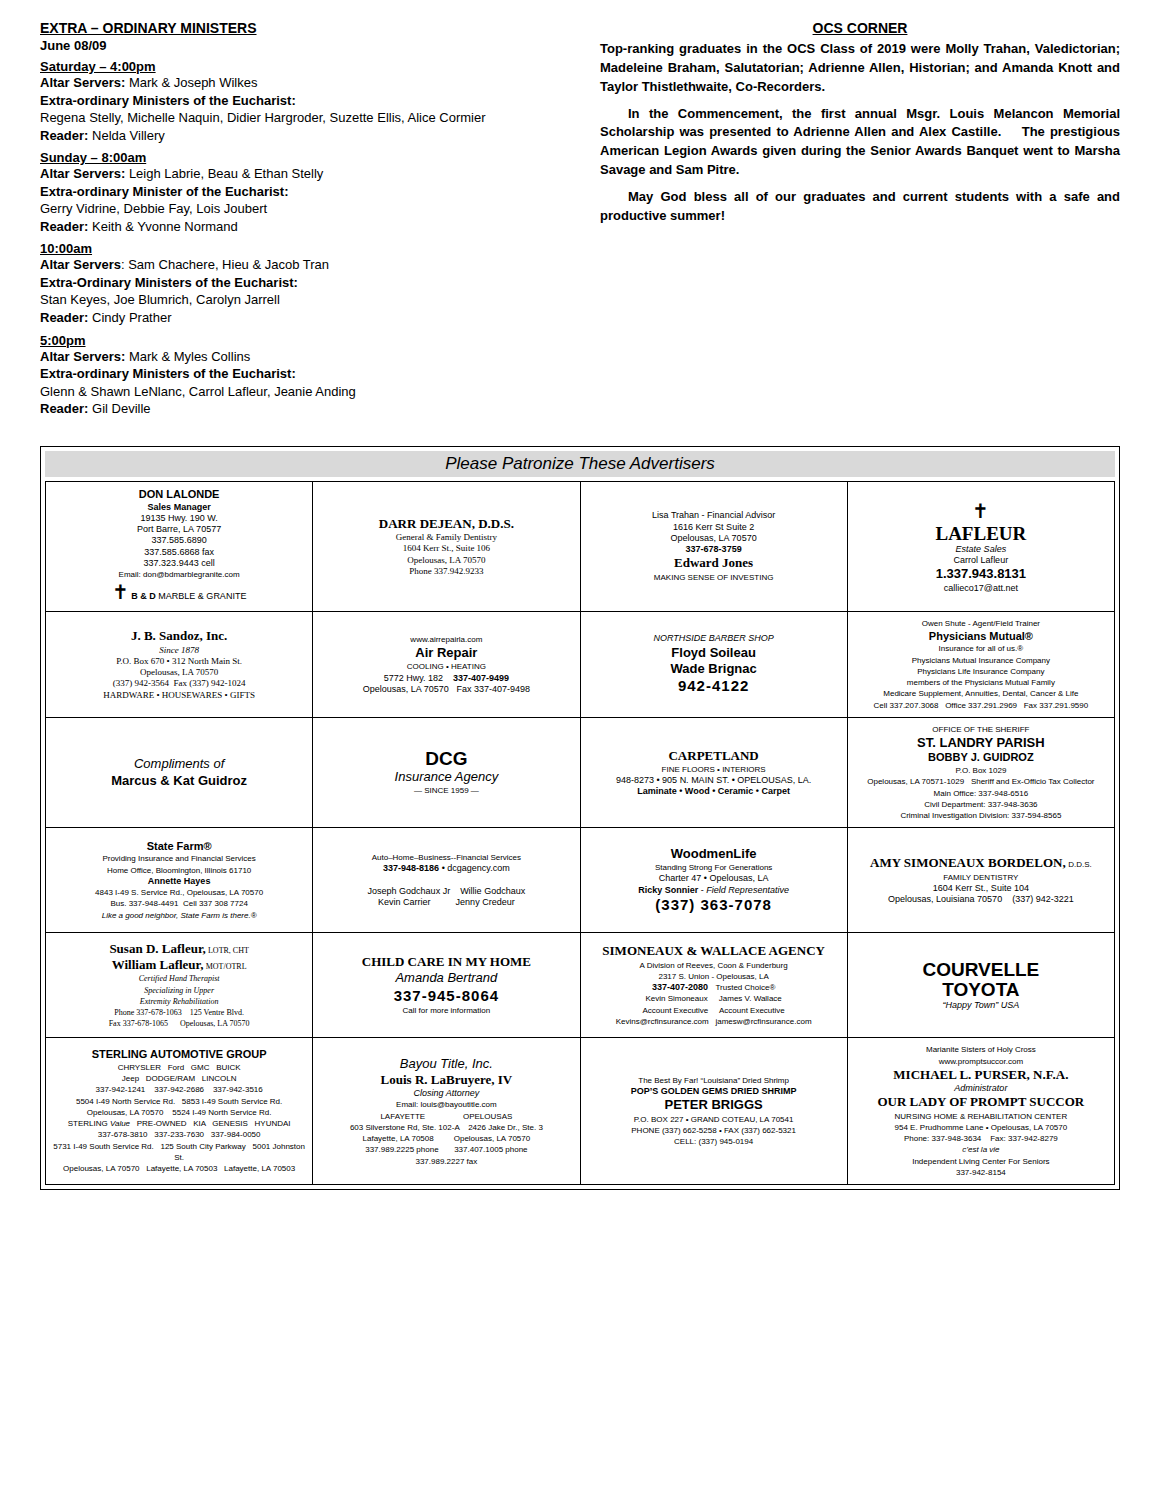EXTRA – ORDINARY MINISTERS
June 08/09
Saturday – 4:00pm
Altar Servers: Mark & Joseph Wilkes
Extra-ordinary Ministers of the Eucharist:
Regena Stelly, Michelle Naquin, Didier Hargroder, Suzette Ellis, Alice Cormier
Reader: Nelda Villery
Sunday – 8:00am
Altar Servers: Leigh Labrie, Beau & Ethan Stelly
Extra-ordinary Minister of the Eucharist:
Gerry Vidrine, Debbie Fay, Lois Joubert
Reader: Keith & Yvonne Normand
10:00am
Altar Servers: Sam Chachere, Hieu & Jacob Tran
Extra-Ordinary Ministers of the Eucharist:
Stan Keyes, Joe Blumrich, Carolyn Jarrell
Reader: Cindy Prather
5:00pm
Altar Servers: Mark & Myles Collins
Extra-ordinary Ministers of the Eucharist:
Glenn & Shawn LeNlanc, Carrol Lafleur, Jeanie Anding
Reader: Gil Deville
OCS CORNER
Top-ranking graduates in the OCS Class of 2019 were Molly Trahan, Valedictorian; Madeleine Braham, Salutatorian; Adrienne Allen, Historian; and Amanda Knott and Taylor Thistlethwaite, Co-Recorders.
In the Commencement, the first annual Msgr. Louis Melancon Memorial Scholarship was presented to Adrienne Allen and Alex Castille. The prestigious American Legion Awards given during the Senior Awards Banquet went to Marsha Savage and Sam Pitre.
May God bless all of our graduates and current students with a safe and productive summer!
Please Patronize These Advertisers
| DON LALONDE Sales Manager 19135 Hwy. 190 W. Port Barre, LA 70577 337.585.6890 337.585.6868 fax 337.323.9443 cell Email: don@bdmarblegranite.com ✝ B & D MARBLE & GRANITE | DARR DEJEAN, D.D.S. General & Family Dentistry 1604 Kerr St., Suite 106 Opelousas, LA 70570 Phone 337.942.9233 | Lisa Trahan - Financial Advisor 1616 Kerr St Suite 2 Opelousas, LA 70570 337-678-3759 Edward Jones MAKING SENSE OF INVESTING | ✝ LAFLEUR Estate Sales Carrol Lafleur 1.337.943.8131 callieco17@att.net |
| J. B. Sandoz, Inc. Since 1878 P.O. Box 670 • 312 North Main St. Opelousas, LA 70570 (337) 942-3564 Fax (337) 942-1024 HARDWARE • HOUSEWARES • GIFTS | www.airrepairla.com Air Repair COOLING • HEATING 5772 Hwy. 182 337-407-9499 Opelousas, LA 70570 Fax 337-407-9498 | NORTHSIDE BARBER SHOP Floyd Soileau Wade Brignac 942-4122 | Owen Shute - Agent/Field Trainer Physicians Mutual® Insurance for all of us.® Physicians Mutual Insurance Company Physicians Life Insurance Company members of the Physicians Mutual Family Medicare Supplement, Annuities, Dental, Cancer & Life Cell 337.207.3068 Office 337.291.2969 Fax 337.291.9590 |
| Compliments of Marcus & Kat Guidroz | DCG Insurance Agency — SINCE 1959 — | CARPETLAND FINE FLOORS • INTERIORS 948-8273 • 905 N. MAIN ST. • OPELOUSAS, LA. Laminate • Wood • Ceramic • Carpet | OFFICE OF THE SHERIFF ST. LANDRY PARISH BOBBY J. GUIDROZ P.O. Box 1029 Opelousas, LA 70571-1029 Sheriff and Ex-Officio Tax Collector Main Office: 337-948-6516 Civil Department: 337-948-3636 Criminal Investigation Division: 337-594-8565 |
| State Farm® Providing Insurance and Financial Services Home Office, Bloomington, Illinois 61710 Annette Hayes 4843 I-49 S. Service Rd., Opelousas, LA 70570 Bus. 337-948-4491 Cell 337 308 7724 Like a good neighbor, State Farm is there.® | Auto–Home–Business--Financial Services 337-948-8186 • dcgagency.com Joseph Godchaux Jr Willie Godchaux Kevin Carrier Jenny Credeur | WoodmenLife Standing Strong For Generations Charter 47 • Opelousas, LA Ricky Sonnier - Field Representative (337) 363-7078 | AMY SIMONEAUX BORDELON, D.D.S. FAMILY DENTISTRY 1604 Kerr St., Suite 104 Opelousas, Louisiana 70570 (337) 942-3221 |
| Susan D. Lafleur, LOTR, CHT William Lafleur, MOT/OTRL Certified Hand Therapist Specializing in Upper Extremity Rehabilitation Phone 337-678-1063 125 Ventre Blvd. Fax 337-678-1065 Opelousas, LA 70570 | CHILD CARE IN MY HOME Amanda Bertrand 337-945-8064 Call for more information | SIMONEAUX & WALLACE AGENCY A Division of Reeves, Coon & Funderburg 2317 S. Union - Opelousas, LA 337-407-2080 Trusted Choice® Kevin Simoneaux James V. Wallace Account Executive Account Executive Kevins@rcfinsurance.com jamesw@rcfinsurance.com | COURVELLE TOYOTA “Happy Town” USA |
| STERLING AUTOMOTIVE GROUP CHRYSLER Ford GMC BUICK Jeep DODGE/RAM LINCOLN 337-942-1241 337-942-2686 337-942-3516 5504 I-49 North Service Rd. 5853 I-49 South Service Rd. Opelousas, LA 70570 5524 I-49 North Service Rd. STERLING Value PRE-OWNED KIA GENESIS HYUNDAI 337-678-3810 337-233-7630 337-984-0050 5731 I-49 South Service Rd. 125 South City Parkway 5001 Johnston St. Opelousas, LA 70570 Lafayette, LA 70503 Lafayette, LA 70503 | Bayou Title, Inc. Louis R. LaBruyere, IV Closing Attorney Email: louis@bayoutitle.com LAFAYETTE OPELOUSAS 603 Silverstone Rd, Ste. 102-A 2426 Jake Dr., Ste. 3 Lafayette, LA 70508 Opelousas, LA 70570 337.989.2225 phone 337.407.1005 phone 337.989.2227 fax | The Best By Far! “Louisiana” Dried Shrimp POP’S GOLDEN GEMS DRIED SHRIMP PETER BRIGGS P.O. BOX 227 • GRAND COTEAU, LA 70541 PHONE (337) 662-5258 • FAX (337) 662-5321 CELL: (337) 945-0194 | Marianite Sisters of Holy Cross www.promptsuccor.com MICHAEL L. PURSER, N.F.A. Administrator OUR LADY OF PROMPT SUCCOR NURSING HOME & REHABILITATION CENTER 954 E. Prudhomme Lane • Opelousas, LA 70570 Phone: 337-948-3634 Fax: 337-942-8279 c’est la vie Independent Living Center For Seniors 337-942-8154 |